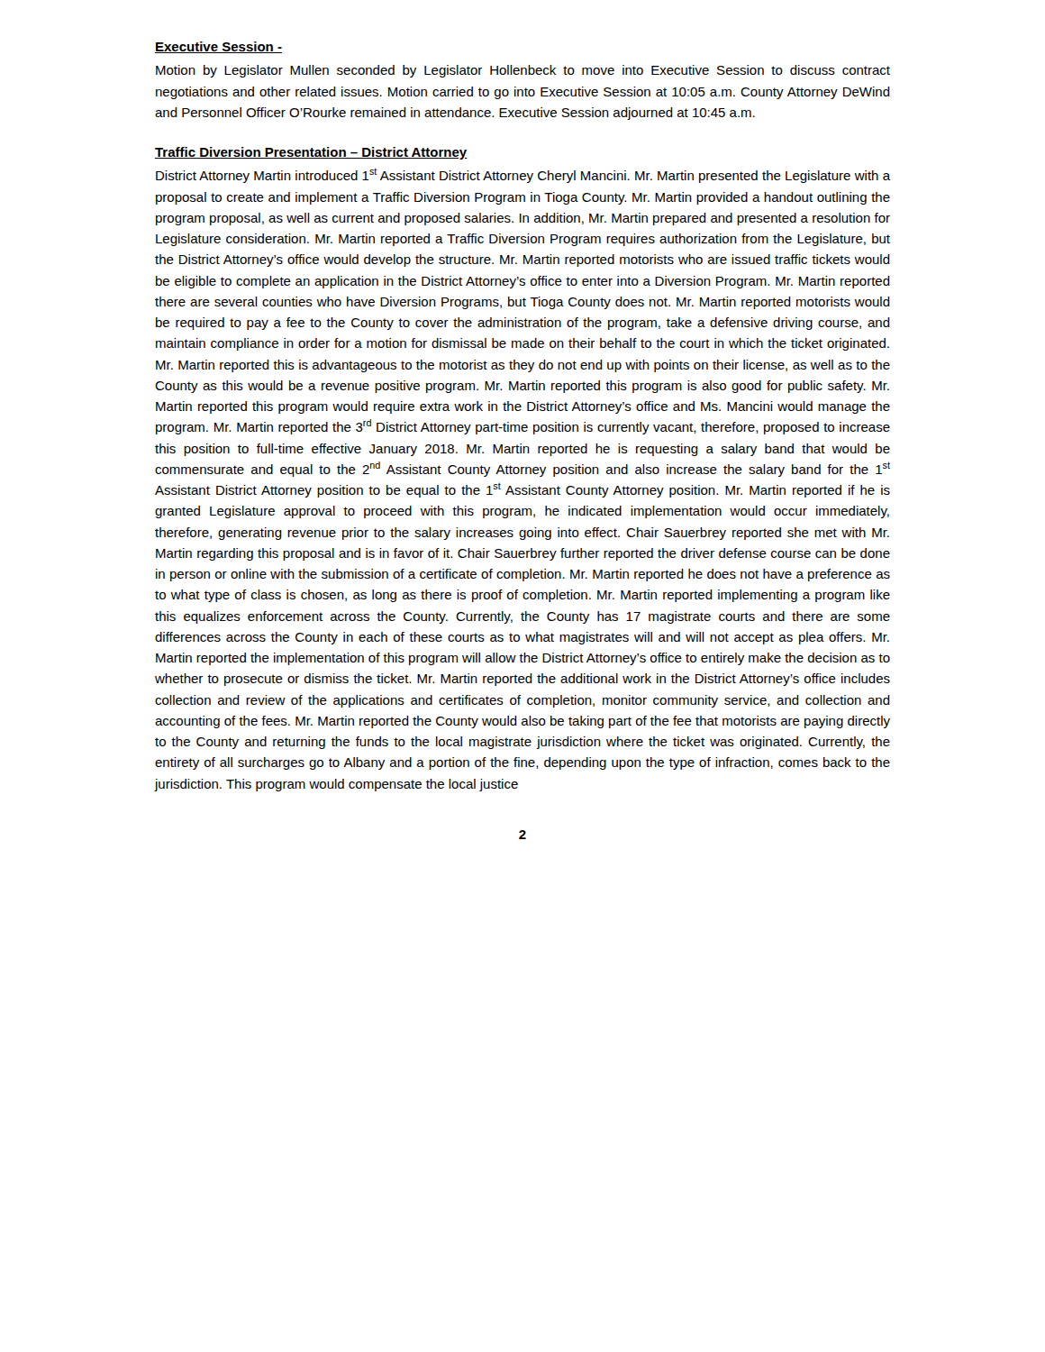Executive Session -
Motion by Legislator Mullen seconded by Legislator Hollenbeck to move into Executive Session to discuss contract negotiations and other related issues. Motion carried to go into Executive Session at 10:05 a.m. County Attorney DeWind and Personnel Officer O’Rourke remained in attendance. Executive Session adjourned at 10:45 a.m.
Traffic Diversion Presentation – District Attorney
District Attorney Martin introduced 1st Assistant District Attorney Cheryl Mancini. Mr. Martin presented the Legislature with a proposal to create and implement a Traffic Diversion Program in Tioga County. Mr. Martin provided a handout outlining the program proposal, as well as current and proposed salaries. In addition, Mr. Martin prepared and presented a resolution for Legislature consideration. Mr. Martin reported a Traffic Diversion Program requires authorization from the Legislature, but the District Attorney’s office would develop the structure. Mr. Martin reported motorists who are issued traffic tickets would be eligible to complete an application in the District Attorney’s office to enter into a Diversion Program. Mr. Martin reported there are several counties who have Diversion Programs, but Tioga County does not. Mr. Martin reported motorists would be required to pay a fee to the County to cover the administration of the program, take a defensive driving course, and maintain compliance in order for a motion for dismissal be made on their behalf to the court in which the ticket originated. Mr. Martin reported this is advantageous to the motorist as they do not end up with points on their license, as well as to the County as this would be a revenue positive program. Mr. Martin reported this program is also good for public safety. Mr. Martin reported this program would require extra work in the District Attorney’s office and Ms. Mancini would manage the program. Mr. Martin reported the 3rd District Attorney part-time position is currently vacant, therefore, proposed to increase this position to full-time effective January 2018. Mr. Martin reported he is requesting a salary band that would be commensurate and equal to the 2nd Assistant County Attorney position and also increase the salary band for the 1st Assistant District Attorney position to be equal to the 1st Assistant County Attorney position. Mr. Martin reported if he is granted Legislature approval to proceed with this program, he indicated implementation would occur immediately, therefore, generating revenue prior to the salary increases going into effect. Chair Sauerbrey reported she met with Mr. Martin regarding this proposal and is in favor of it. Chair Sauerbrey further reported the driver defense course can be done in person or online with the submission of a certificate of completion. Mr. Martin reported he does not have a preference as to what type of class is chosen, as long as there is proof of completion. Mr. Martin reported implementing a program like this equalizes enforcement across the County. Currently, the County has 17 magistrate courts and there are some differences across the County in each of these courts as to what magistrates will and will not accept as plea offers. Mr. Martin reported the implementation of this program will allow the District Attorney’s office to entirely make the decision as to whether to prosecute or dismiss the ticket. Mr. Martin reported the additional work in the District Attorney’s office includes collection and review of the applications and certificates of completion, monitor community service, and collection and accounting of the fees. Mr. Martin reported the County would also be taking part of the fee that motorists are paying directly to the County and returning the funds to the local magistrate jurisdiction where the ticket was originated. Currently, the entirety of all surcharges go to Albany and a portion of the fine, depending upon the type of infraction, comes back to the jurisdiction. This program would compensate the local justice
2